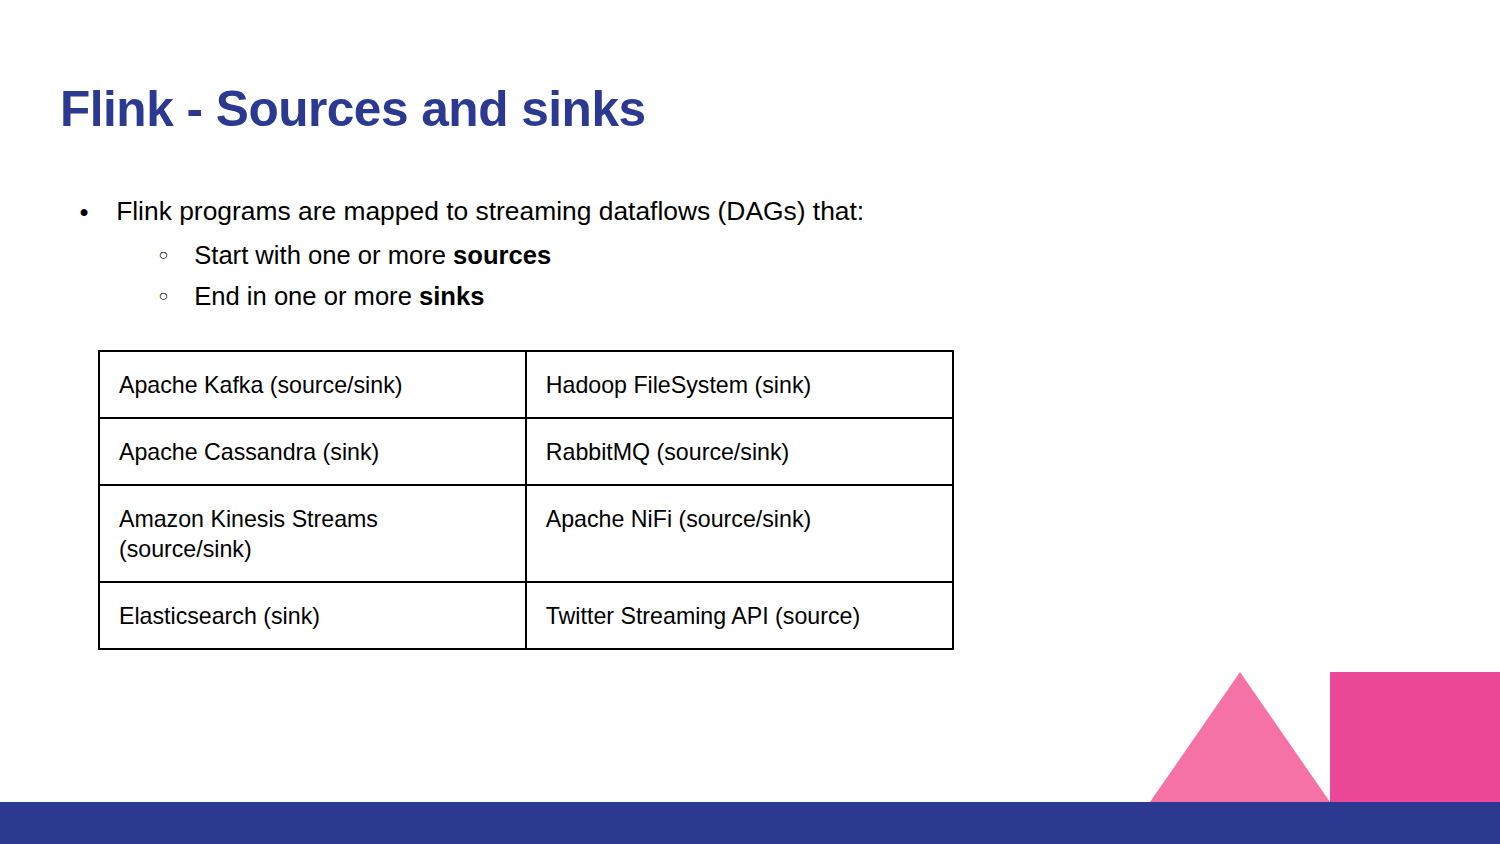Flink - Sources and sinks
Flink programs are mapped to streaming dataflows (DAGs) that:
Start with one or more sources
End in one or more sinks
| Apache Kafka (source/sink) | Hadoop FileSystem (sink) |
| Apache Cassandra (sink) | RabbitMQ (source/sink) |
| Amazon Kinesis Streams (source/sink) | Apache NiFi (source/sink) |
| Elasticsearch (sink) | Twitter Streaming API (source) |